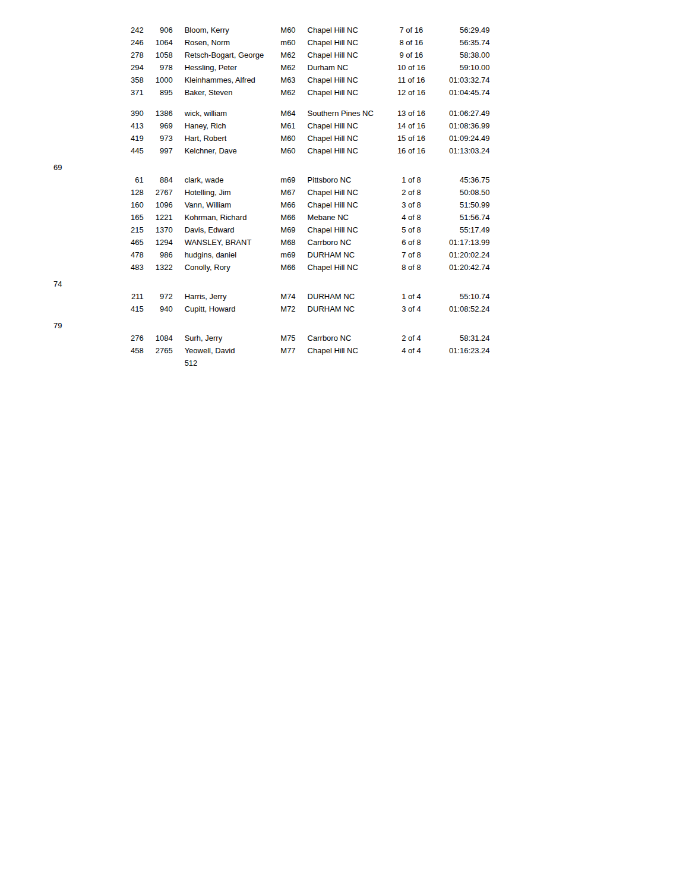| 242 | 906 | Bloom, Kerry | M60 | Chapel Hill NC | 7 of 16 | 56:29.49 |
| 246 | 1064 | Rosen, Norm | m60 | Chapel Hill NC | 8 of 16 | 56:35.74 |
| 278 | 1058 | Retsch-Bogart, George | M62 | Chapel Hill NC | 9 of 16 | 58:38.00 |
| 294 | 978 | Hessling, Peter | M62 | Durham NC | 10 of 16 | 59:10.00 |
| 358 | 1000 | Kleinhammes, Alfred | M63 | Chapel Hill NC | 11 of 16 | 01:03:32.74 |
| 371 | 895 | Baker, Steven | M62 | Chapel Hill NC | 12 of 16 | 01:04:45.74 |
| 390 | 1386 | wick, william | M64 | Southern Pines NC | 13 of 16 | 01:06:27.49 |
| 413 | 969 | Haney, Rich | M61 | Chapel Hill NC | 14 of 16 | 01:08:36.99 |
| 419 | 973 | Hart, Robert | M60 | Chapel Hill NC | 15 of 16 | 01:09:24.49 |
| 445 | 997 | Kelchner, Dave | M60 | Chapel Hill NC | 16 of 16 | 01:13:03.24 |
| 69 |
| 61 | 884 | clark, wade | m69 | Pittsboro NC | 1 of 8 | 45:36.75 |
| 128 | 2767 | Hotelling, Jim | M67 | Chapel Hill NC | 2 of 8 | 50:08.50 |
| 160 | 1096 | Vann, William | M66 | Chapel Hill NC | 3 of 8 | 51:50.99 |
| 165 | 1221 | Kohrman, Richard | M66 | Mebane NC | 4 of 8 | 51:56.74 |
| 215 | 1370 | Davis, Edward | M69 | Chapel Hill NC | 5 of 8 | 55:17.49 |
| 465 | 1294 | WANSLEY, BRANT | M68 | Carrboro NC | 6 of 8 | 01:17:13.99 |
| 478 | 986 | hudgins, daniel | m69 | DURHAM NC | 7 of 8 | 01:20:02.24 |
| 483 | 1322 | Conolly, Rory | M66 | Chapel Hill NC | 8 of 8 | 01:20:42.74 |
| 74 |
| 211 | 972 | Harris, Jerry | M74 | DURHAM NC | 1 of 4 | 55:10.74 |
| 415 | 940 | Cupitt, Howard | M72 | DURHAM NC | 3 of 4 | 01:08:52.24 |
| 79 |
| 276 | 1084 | Surh, Jerry | M75 | Carrboro NC | 2 of 4 | 58:31.24 |
| 458 | 2765 | Yeowell, David | M77 | Chapel Hill NC | 4 of 4 | 01:16:23.24 |
| | | 512 | | | | |